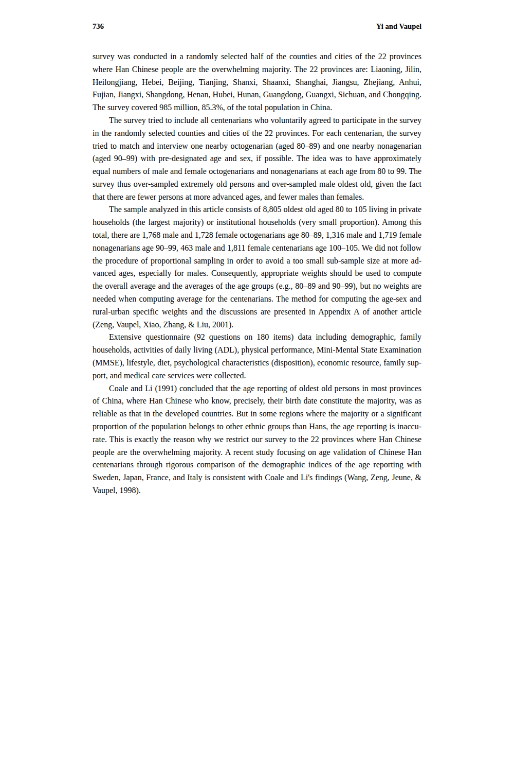736 Yi and Vaupel
survey was conducted in a randomly selected half of the counties and cities of the 22 provinces where Han Chinese people are the overwhelming majority. The 22 provinces are: Liaoning, Jilin, Heilongjiang, Hebei, Beijing, Tianjing, Shanxi, Shaanxi, Shanghai, Jiangsu, Zhejiang, Anhui, Fujian, Jiangxi, Shangdong, Henan, Hubei, Hunan, Guangdong, Guangxi, Sichuan, and Chongqing. The survey covered 985 million, 85.3%, of the total population in China.
The survey tried to include all centenarians who voluntarily agreed to participate in the survey in the randomly selected counties and cities of the 22 provinces. For each centenarian, the survey tried to match and interview one nearby octogenarian (aged 80–89) and one nearby nonagenarian (aged 90–99) with pre-designated age and sex, if possible. The idea was to have approximately equal numbers of male and female octogenarians and nonagenarians at each age from 80 to 99. The survey thus over-sampled extremely old persons and over-sampled male oldest old, given the fact that there are fewer persons at more advanced ages, and fewer males than females.
The sample analyzed in this article consists of 8,805 oldest old aged 80 to 105 living in private households (the largest majority) or institutional households (very small proportion). Among this total, there are 1,768 male and 1,728 female octogenarians age 80–89, 1,316 male and 1,719 female nonagenarians age 90–99, 463 male and 1,811 female centenarians age 100–105. We did not follow the procedure of proportional sampling in order to avoid a too small sub-sample size at more advanced ages, especially for males. Consequently, appropriate weights should be used to compute the overall average and the averages of the age groups (e.g., 80–89 and 90–99), but no weights are needed when computing average for the centenarians. The method for computing the age-sex and rural-urban specific weights and the discussions are presented in Appendix A of another article (Zeng, Vaupel, Xiao, Zhang, & Liu, 2001).
Extensive questionnaire (92 questions on 180 items) data including demographic, family households, activities of daily living (ADL), physical performance, Mini-Mental State Examination (MMSE), lifestyle, diet, psychological characteristics (disposition), economic resource, family support, and medical care services were collected.
Coale and Li (1991) concluded that the age reporting of oldest old persons in most provinces of China, where Han Chinese who know, precisely, their birth date constitute the majority, was as reliable as that in the developed countries. But in some regions where the majority or a significant proportion of the population belongs to other ethnic groups than Hans, the age reporting is inaccurate. This is exactly the reason why we restrict our survey to the 22 provinces where Han Chinese people are the overwhelming majority. A recent study focusing on age validation of Chinese Han centenarians through rigorous comparison of the demographic indices of the age reporting with Sweden, Japan, France, and Italy is consistent with Coale and Li's findings (Wang, Zeng, Jeune, & Vaupel, 1998).